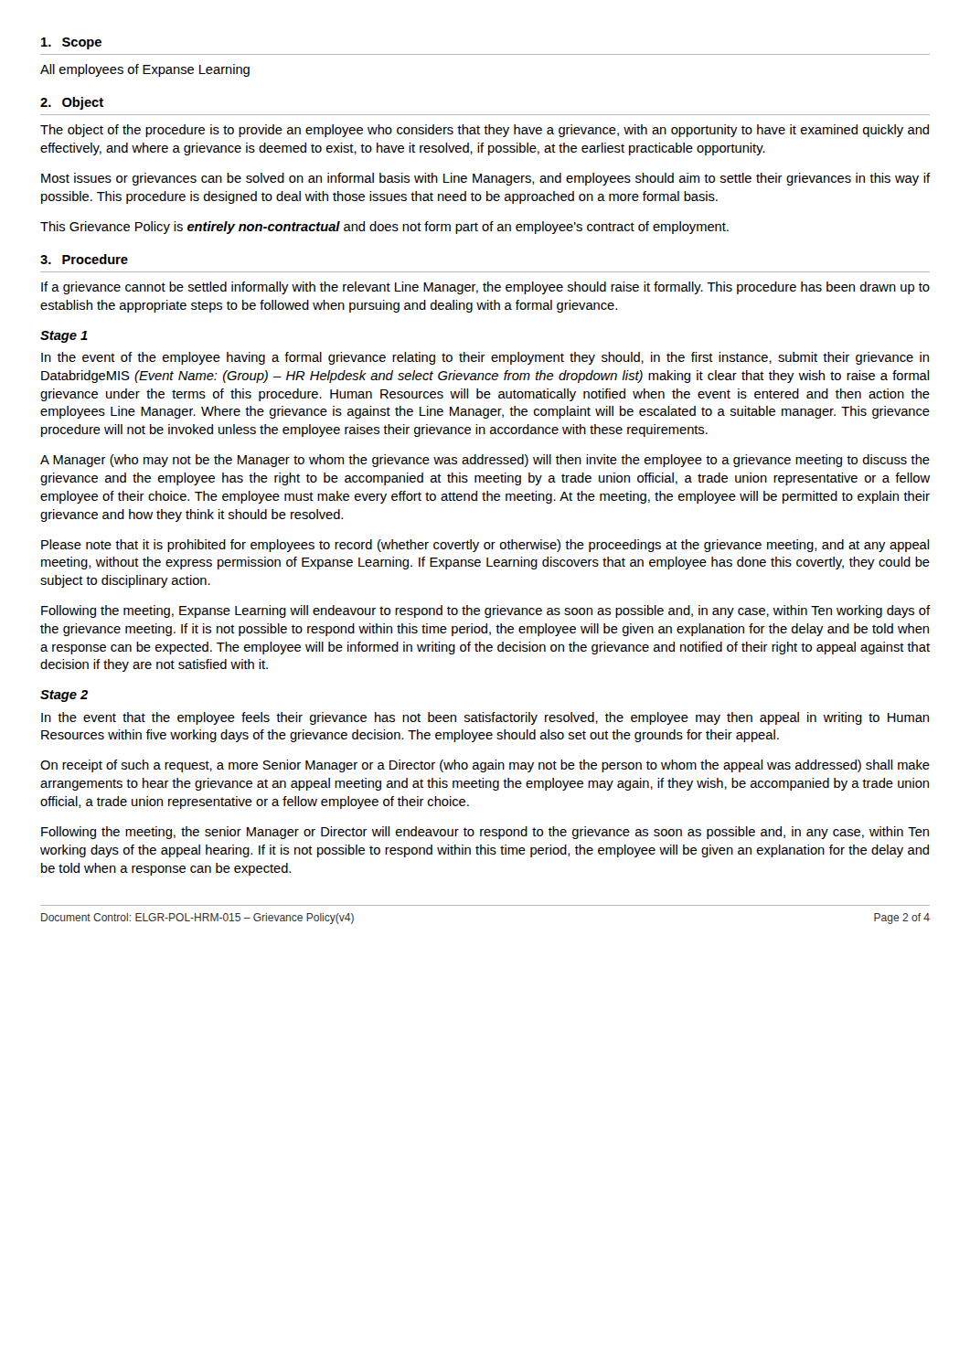1. Scope
All employees of Expanse Learning
2. Object
The object of the procedure is to provide an employee who considers that they have a grievance, with an opportunity to have it examined quickly and effectively, and where a grievance is deemed to exist, to have it resolved, if possible, at the earliest practicable opportunity.
Most issues or grievances can be solved on an informal basis with Line Managers, and employees should aim to settle their grievances in this way if possible. This procedure is designed to deal with those issues that need to be approached on a more formal basis.
This Grievance Policy is entirely non-contractual and does not form part of an employee's contract of employment.
3. Procedure
If a grievance cannot be settled informally with the relevant Line Manager, the employee should raise it formally. This procedure has been drawn up to establish the appropriate steps to be followed when pursuing and dealing with a formal grievance.
Stage 1
In the event of the employee having a formal grievance relating to their employment they should, in the first instance, submit their grievance in DatabridgeMIS (Event Name: (Group) – HR Helpdesk and select Grievance from the dropdown list) making it clear that they wish to raise a formal grievance under the terms of this procedure. Human Resources will be automatically notified when the event is entered and then action the employees Line Manager. Where the grievance is against the Line Manager, the complaint will be escalated to a suitable manager. This grievance procedure will not be invoked unless the employee raises their grievance in accordance with these requirements.
A Manager (who may not be the Manager to whom the grievance was addressed) will then invite the employee to a grievance meeting to discuss the grievance and the employee has the right to be accompanied at this meeting by a trade union official, a trade union representative or a fellow employee of their choice. The employee must make every effort to attend the meeting. At the meeting, the employee will be permitted to explain their grievance and how they think it should be resolved.
Please note that it is prohibited for employees to record (whether covertly or otherwise) the proceedings at the grievance meeting, and at any appeal meeting, without the express permission of Expanse Learning. If Expanse Learning discovers that an employee has done this covertly, they could be subject to disciplinary action.
Following the meeting, Expanse Learning will endeavour to respond to the grievance as soon as possible and, in any case, within Ten working days of the grievance meeting. If it is not possible to respond within this time period, the employee will be given an explanation for the delay and be told when a response can be expected. The employee will be informed in writing of the decision on the grievance and notified of their right to appeal against that decision if they are not satisfied with it.
Stage 2
In the event that the employee feels their grievance has not been satisfactorily resolved, the employee may then appeal in writing to Human Resources within five working days of the grievance decision. The employee should also set out the grounds for their appeal.
On receipt of such a request, a more Senior Manager or a Director (who again may not be the person to whom the appeal was addressed) shall make arrangements to hear the grievance at an appeal meeting and at this meeting the employee may again, if they wish, be accompanied by a trade union official, a trade union representative or a fellow employee of their choice.
Following the meeting, the senior Manager or Director will endeavour to respond to the grievance as soon as possible and, in any case, within Ten working days of the appeal hearing. If it is not possible to respond within this time period, the employee will be given an explanation for the delay and be told when a response can be expected.
Document Control: ELGR-POL-HRM-015 – Grievance Policy(v4) Page 2 of 4